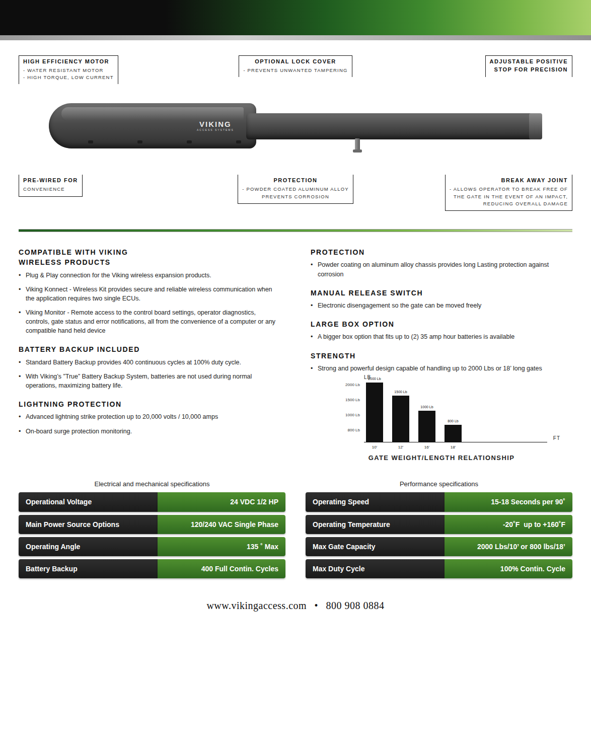High Efficiency Motor - Water resistant motor
- High torque, Low current
Optional Lock Cover - Prevents unwanted tampering
Adjustable Positive
Stop for Precision
VIKINGACCESS SYSTEMS
Pre-Wired For Convenience
Protection - Powder coated aluminum alloy
Prevents corrosion
Break Away Joint - Allows operator to break free of
The gate in the event of an impact,
Reducing overall damage
Compatible with Viking
Wireless Products
Plug & Play connection for the Viking wireless expansion products.
Viking Konnect - Wireless Kit provides secure and reliable wireless communication when the application requires two single ECUs.
Viking Monitor - Remote access to the control board settings, operator diagnostics, controls, gate status and error notifications, all from the convenience of a computer or any compatible hand held device
Battery Backup Included
Standard Battery Backup provides 400 continuous cycles at 100% duty cycle.
With Viking’s ”True” Battery Backup System, batteries are not used during normal operations, maximizing battery life.
Lightning Protection
Advanced lightning strike protection up to 20,000 volts / 10,000 amps
On-board surge protection monitoring.
Protection
Powder coating on aluminum alloy chassis provides long Lasting protection against corrosion
Manual Release Switch
Electronic disengagement so the gate can be moved freely
Large Box Option
A bigger box option that fits up to (2) 35 amp hour batteries is available
Strength
Strong and powerful design capable of handling up to 2000 Lbs or 18’ long gates
LB
FT
2000 Lb 1500 Lb 1000 Lb 800 Lb
2000 Lb
1500 Lb
1000 Lb
800 Lb
10' 12' 16' 18'
Gate Weight/Length Relationship
Electrical and mechanical specifications
| Operational Voltage | 24 VDC 1/2 HP |
| Main Power Source Options | 120/240 VAC Single Phase |
| Operating Angle | 135 ˚ Max |
| Battery Backup | 400 Full Contin. Cycles |
Performance specifications
| Operating Speed | 15-18 Seconds per 90˚ |
| Operating Temperature | -20˚F up to +160˚F |
| Max Gate Capacity | 2000 Lbs/10’ or 800 lbs/18’ |
| Max Duty Cycle | 100% Contin. Cycle |
www.vikingaccess.com • 800 908 0884